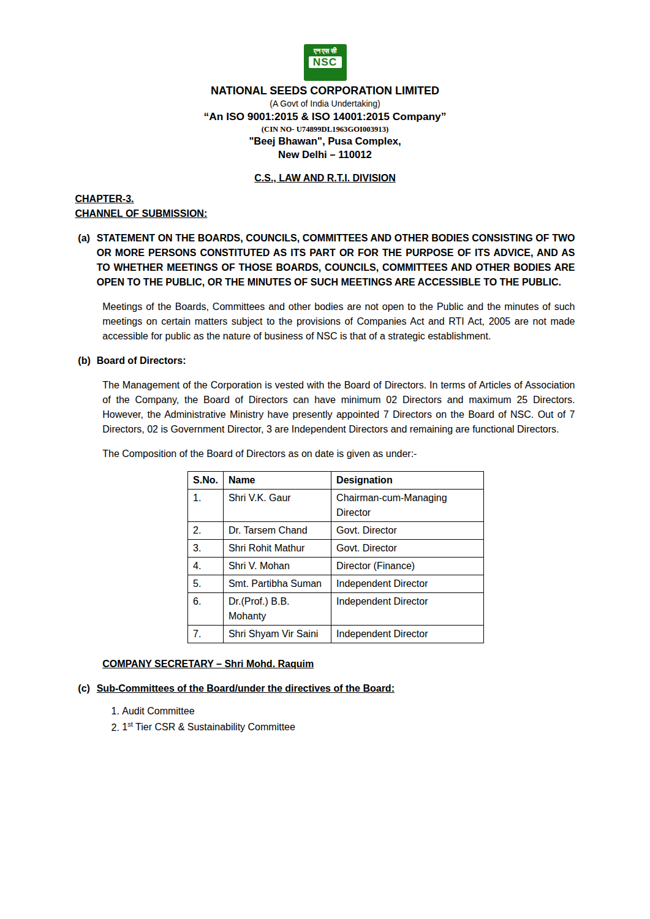एन एस सी NSC
NATIONAL SEEDS CORPORATION LIMITED
(A Govt of India Undertaking)
“An ISO 9001:2015 & ISO 14001:2015 Company”
(CIN NO- U74899DL1963GOI003913)
"Beej Bhawan", Pusa Complex,
New Delhi – 110012
C.S., LAW AND R.T.I. DIVISION
CHAPTER-3.
CHANNEL OF SUBMISSION:
(a)
Statement on the boards, councils, committees and other bodies consisting of two or more persons constituted as its part or for the purpose of its advice, and as to whether meetings of those boards, councils, committees and other bodies are open to the public, or the minutes of such meetings are accessible to the public.
Meetings of the Boards, Committees and other bodies are not open to the Public and the minutes of such meetings on certain matters subject to the provisions of Companies Act and RTI Act, 2005 are not made accessible for public as the nature of business of NSC is that of a strategic establishment.
(b) Board of Directors:
The Management of the Corporation is vested with the Board of Directors. In terms of Articles of Association of the Company, the Board of Directors can have minimum 02 Directors and maximum 25 Directors. However, the Administrative Ministry have presently appointed 7 Directors on the Board of NSC. Out of 7 Directors, 02 is Government Director, 3 are Independent Directors and remaining are functional Directors.
The Composition of the Board of Directors as on date is given as under:-
| S.No. | Name | Designation |
| --- | --- | --- |
| 1. | Shri V.K. Gaur | Chairman-cum-Managing Director |
| 2. | Dr. Tarsem Chand | Govt. Director |
| 3. | Shri Rohit Mathur | Govt. Director |
| 4. | Shri V. Mohan | Director (Finance) |
| 5. | Smt. Partibha Suman | Independent Director |
| 6. | Dr.(Prof.) B.B. Mohanty | Independent Director |
| 7. | Shri Shyam Vir Saini | Independent Director |
COMPANY SECRETARY – Shri Mohd. Raquim
(c) Sub-Committees of the Board/under the directives of the Board:
Audit Committee
1st Tier CSR & Sustainability Committee